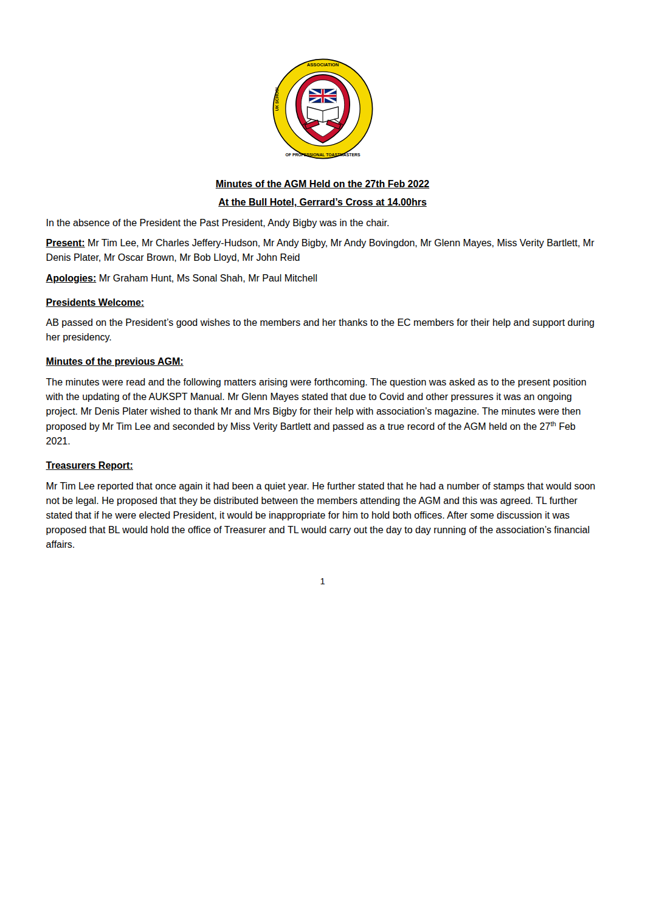ASSOCIATION OF PROFESSIONAL TOASTMASTERS UK SCHOOL
Minutes of the AGM Held on the 27th Feb 2022
At the Bull Hotel, Gerrard’s Cross at 14.00hrs
In the absence of the President the Past President, Andy Bigby was in the chair.
Present: Mr Tim Lee, Mr Charles Jeffery-Hudson, Mr Andy Bigby, Mr Andy Bovingdon, Mr Glenn Mayes, Miss Verity Bartlett, Mr Denis Plater, Mr Oscar Brown, Mr Bob Lloyd, Mr John Reid
Apologies: Mr Graham Hunt, Ms Sonal Shah, Mr Paul Mitchell
Presidents Welcome:
AB passed on the President’s good wishes to the members and her thanks to the EC members for their help and support during her presidency.
Minutes of the previous AGM:
The minutes were read and the following matters arising were forthcoming. The question was asked as to the present position with the updating of the AUKSPT Manual. Mr Glenn Mayes stated that due to Covid and other pressures it was an ongoing project. Mr Denis Plater wished to thank Mr and Mrs Bigby for their help with association’s magazine. The minutes were then proposed by Mr Tim Lee and seconded by Miss Verity Bartlett and passed as a true record of the AGM held on the 27th Feb 2021.
Treasurers Report:
Mr Tim Lee reported that once again it had been a quiet year. He further stated that he had a number of stamps that would soon not be legal. He proposed that they be distributed between the members attending the AGM and this was agreed. TL further stated that if he were elected President, it would be inappropriate for him to hold both offices. After some discussion it was proposed that BL would hold the office of Treasurer and TL would carry out the day to day running of the association’s financial affairs.
1